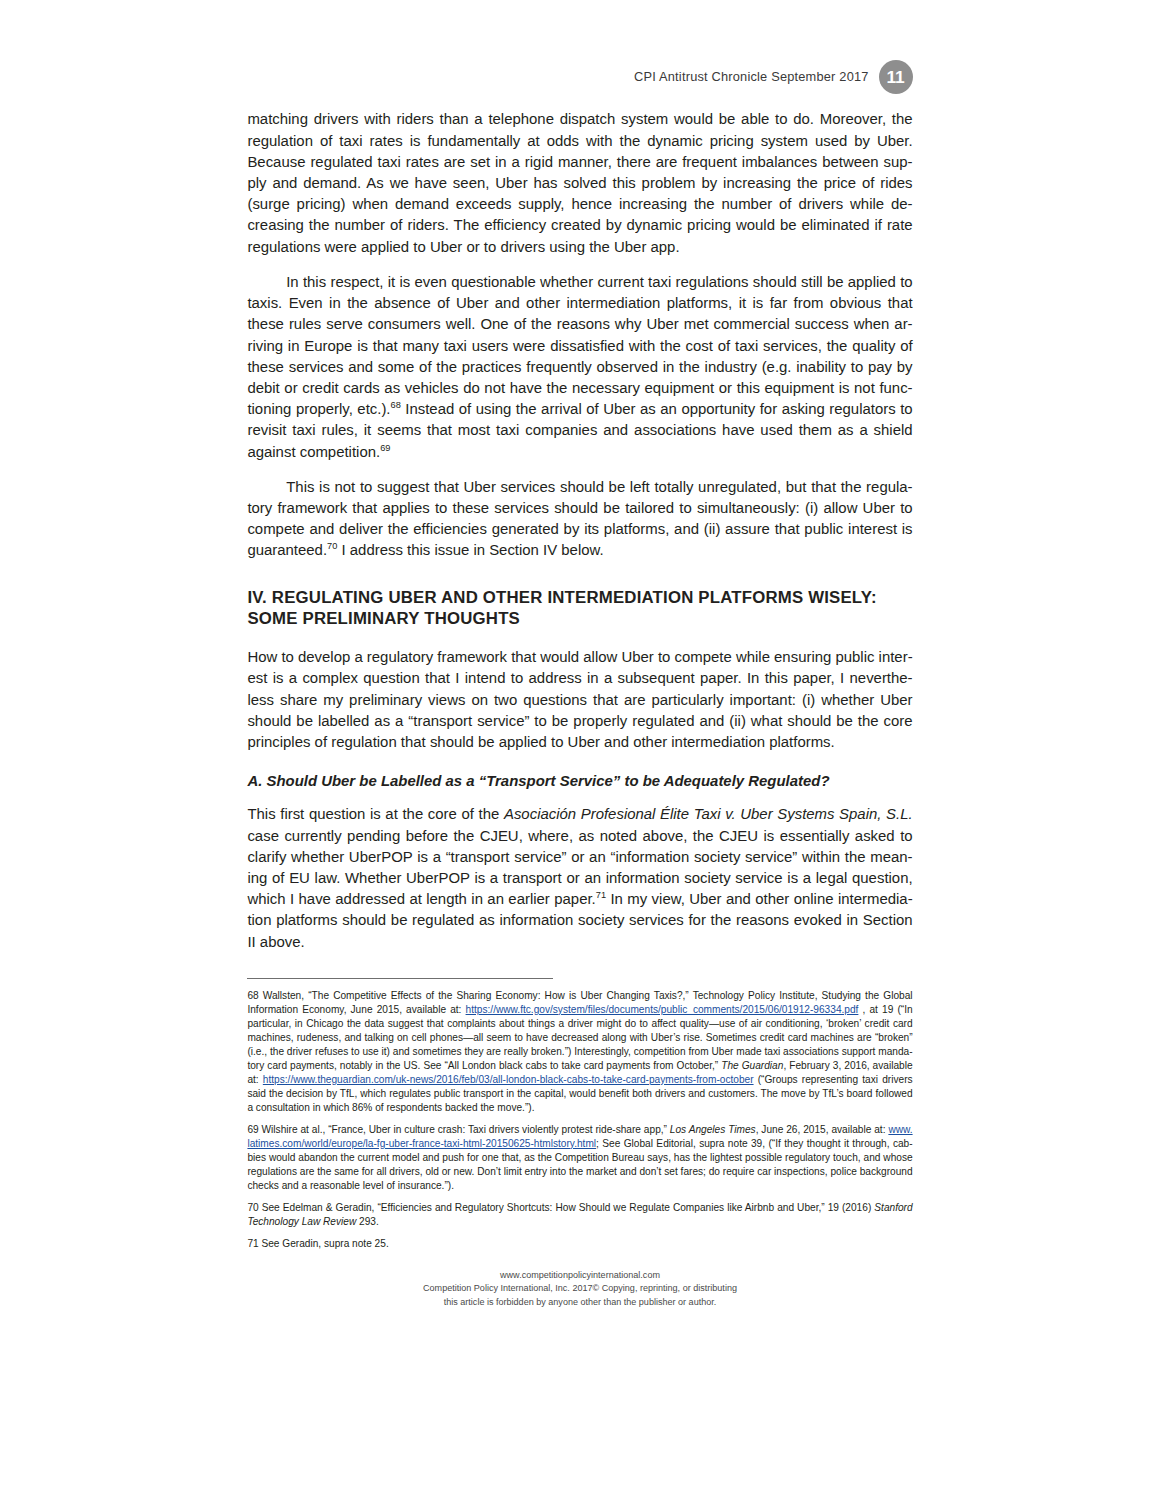CPI Antitrust Chronicle September 2017 11
matching drivers with riders than a telephone dispatch system would be able to do. Moreover, the regulation of taxi rates is fundamentally at odds with the dynamic pricing system used by Uber. Because regulated taxi rates are set in a rigid manner, there are frequent imbalances between supply and demand. As we have seen, Uber has solved this problem by increasing the price of rides (surge pricing) when demand exceeds supply, hence increasing the number of drivers while decreasing the number of riders. The efficiency created by dynamic pricing would be eliminated if rate regulations were applied to Uber or to drivers using the Uber app.
In this respect, it is even questionable whether current taxi regulations should still be applied to taxis. Even in the absence of Uber and other intermediation platforms, it is far from obvious that these rules serve consumers well. One of the reasons why Uber met commercial success when arriving in Europe is that many taxi users were dissatisfied with the cost of taxi services, the quality of these services and some of the practices frequently observed in the industry (e.g. inability to pay by debit or credit cards as vehicles do not have the necessary equipment or this equipment is not functioning properly, etc.).68 Instead of using the arrival of Uber as an opportunity for asking regulators to revisit taxi rules, it seems that most taxi companies and associations have used them as a shield against competition.69
This is not to suggest that Uber services should be left totally unregulated, but that the regulatory framework that applies to these services should be tailored to simultaneously: (i) allow Uber to compete and deliver the efficiencies generated by its platforms, and (ii) assure that public interest is guaranteed.70 I address this issue in Section IV below.
IV. Regulating Uber and Other Intermediation Platforms Wisely:
Some Preliminary Thoughts
How to develop a regulatory framework that would allow Uber to compete while ensuring public interest is a complex question that I intend to address in a subsequent paper. In this paper, I nevertheless share my preliminary views on two questions that are particularly important: (i) whether Uber should be labelled as a “transport service” to be properly regulated and (ii) what should be the core principles of regulation that should be applied to Uber and other intermediation platforms.
A. Should Uber be Labelled as a “Transport Service” to be Adequately Regulated?
This first question is at the core of the Asociación Profesional Élite Taxi v. Uber Systems Spain, S.L. case currently pending before the CJEU, where, as noted above, the CJEU is essentially asked to clarify whether UberPOP is a “transport service” or an “information society service” within the meaning of EU law. Whether UberPOP is a transport or an information society service is a legal question, which I have addressed at length in an earlier paper.71 In my view, Uber and other online intermediation platforms should be regulated as information society services for the reasons evoked in Section II above.
68 Wallsten, “The Competitive Effects of the Sharing Economy: How is Uber Changing Taxis?,” Technology Policy Institute, Studying the Global Information Economy, June 2015, available at: https://www.ftc.gov/system/files/documents/public_comments/2015/06/01912-96334.pdf , at 19 (“In particular, in Chicago the data suggest that complaints about things a driver might do to affect quality—use of air conditioning, ‘broken’ credit card machines, rudeness, and talking on cell phones—all seem to have decreased along with Uber’s rise. Sometimes credit card machines are “broken” (i.e., the driver refuses to use it) and sometimes they are really broken.”) Interestingly, competition from Uber made taxi associations support mandatory card payments, notably in the US. See “All London black cabs to take card payments from October,” The Guardian, February 3, 2016, available at: https://www.theguardian.com/uk-news/2016/feb/03/all-london-black-cabs-to-take-card-payments-from-october (“Groups representing taxi drivers said the decision by TfL, which regulates public transport in the capital, would benefit both drivers and customers. The move by TfL’s board followed a consultation in which 86% of respondents backed the move.”).
69 Wilshire at al., “France, Uber in culture crash: Taxi drivers violently protest ride-share app,” Los Angeles Times, June 26, 2015, available at: www.latimes.com/world/europe/la-fg-uber-france-taxi-html-20150625-htmlstory.html; See Global Editorial, supra note 39, (“If they thought it through, cabbies would abandon the current model and push for one that, as the Competition Bureau says, has the lightest possible regulatory touch, and whose regulations are the same for all drivers, old or new. Don’t limit entry into the market and don’t set fares; do require car inspections, police background checks and a reasonable level of insurance.”).
70 See Edelman & Geradin, “Efficiencies and Regulatory Shortcuts: How Should we Regulate Companies like Airbnb and Uber,” 19 (2016) Stanford Technology Law Review 293.
71 See Geradin, supra note 25.
www.competitionpolicyinternational.com
Competition Policy International, Inc. 2017© Copying, reprinting, or distributing
this article is forbidden by anyone other than the publisher or author.